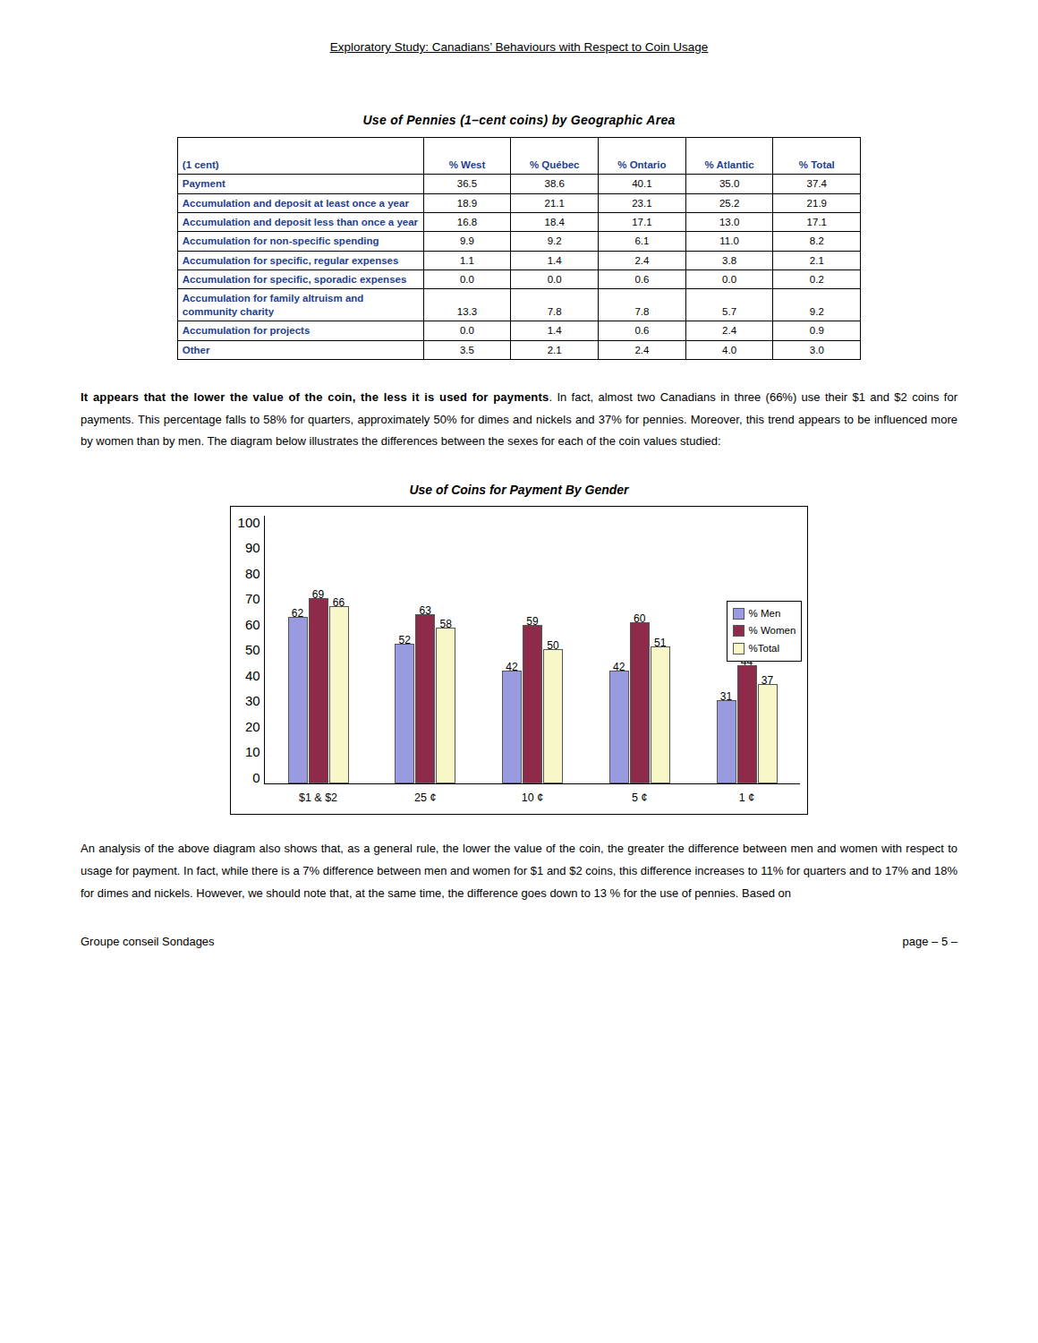Exploratory Study: Canadians’ Behaviours with Respect to Coin Usage
Use of Pennies (1–cent coins) by Geographic Area
| (1 cent) | % West | % Québec | % Ontario | % Atlantic | % Total |
| --- | --- | --- | --- | --- | --- |
| Payment | 36.5 | 38.6 | 40.1 | 35.0 | 37.4 |
| Accumulation and deposit at least once a year | 18.9 | 21.1 | 23.1 | 25.2 | 21.9 |
| Accumulation and deposit less than once a year | 16.8 | 18.4 | 17.1 | 13.0 | 17.1 |
| Accumulation for non-specific spending | 9.9 | 9.2 | 6.1 | 11.0 | 8.2 |
| Accumulation for specific, regular expenses | 1.1 | 1.4 | 2.4 | 3.8 | 2.1 |
| Accumulation for specific, sporadic expenses | 0.0 | 0.0 | 0.6 | 0.0 | 0.2 |
| Accumulation for family altruism and community charity | 13.3 | 7.8 | 7.8 | 5.7 | 9.2 |
| Accumulation for projects | 0.0 | 1.4 | 0.6 | 2.4 | 0.9 |
| Other | 3.5 | 2.1 | 2.4 | 4.0 | 3.0 |
It appears that the lower the value of the coin, the less it is used for payments. In fact, almost two Canadians in three (66%) use their $1 and $2 coins for payments. This percentage falls to 58% for quarters, approximately 50% for dimes and nickels and 37% for pennies. Moreover, this trend appears to be influenced more by women than by men. The diagram below illustrates the differences between the sexes for each of the coin values studied:
Use of Coins for Payment By Gender
100
90
80
70
60
50
40
30
20
10
0
62
69
66
52
63
58
42
59
50
42
60
51
31
44
37
$1 & $2
25 ¢
10 ¢
5 ¢
1 ¢
% Men
% Women
%Total
An analysis of the above diagram also shows that, as a general rule, the lower the value of the coin, the greater the difference between men and women with respect to usage for payment. In fact, while there is a 7% difference between men and women for $1 and $2 coins, this difference increases to 11% for quarters and to 17% and 18% for dimes and nickels. However, we should note that, at the same time, the difference goes down to 13 % for the use of pennies. Based on
Groupe conseil Sondages
page – 5 –